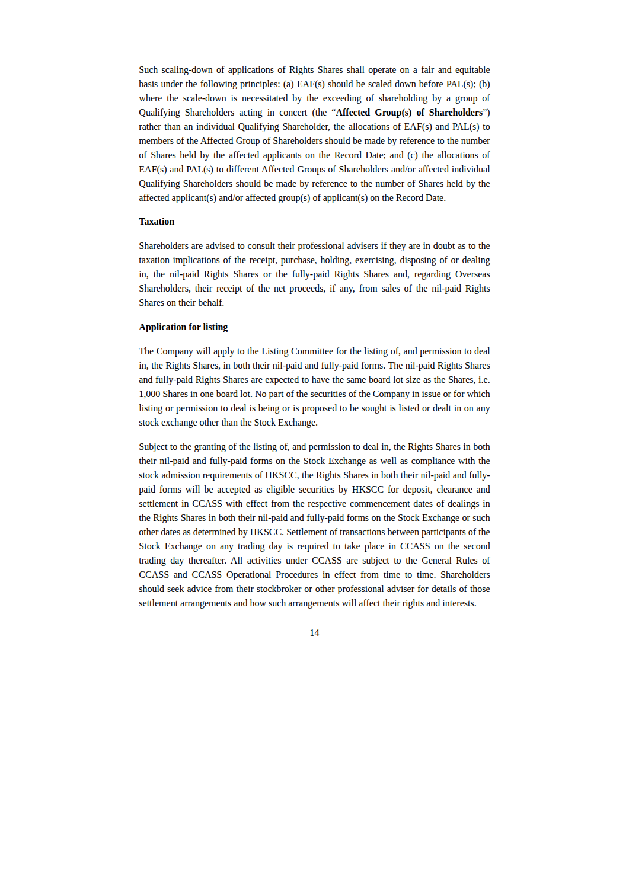Such scaling-down of applications of Rights Shares shall operate on a fair and equitable basis under the following principles: (a) EAF(s) should be scaled down before PAL(s); (b) where the scale-down is necessitated by the exceeding of shareholding by a group of Qualifying Shareholders acting in concert (the “Affected Group(s) of Shareholders”) rather than an individual Qualifying Shareholder, the allocations of EAF(s) and PAL(s) to members of the Affected Group of Shareholders should be made by reference to the number of Shares held by the affected applicants on the Record Date; and (c) the allocations of EAF(s) and PAL(s) to different Affected Groups of Shareholders and/or affected individual Qualifying Shareholders should be made by reference to the number of Shares held by the affected applicant(s) and/or affected group(s) of applicant(s) on the Record Date.
Taxation
Shareholders are advised to consult their professional advisers if they are in doubt as to the taxation implications of the receipt, purchase, holding, exercising, disposing of or dealing in, the nil-paid Rights Shares or the fully-paid Rights Shares and, regarding Overseas Shareholders, their receipt of the net proceeds, if any, from sales of the nil-paid Rights Shares on their behalf.
Application for listing
The Company will apply to the Listing Committee for the listing of, and permission to deal in, the Rights Shares, in both their nil-paid and fully-paid forms. The nil-paid Rights Shares and fully-paid Rights Shares are expected to have the same board lot size as the Shares, i.e. 1,000 Shares in one board lot. No part of the securities of the Company in issue or for which listing or permission to deal is being or is proposed to be sought is listed or dealt in on any stock exchange other than the Stock Exchange.
Subject to the granting of the listing of, and permission to deal in, the Rights Shares in both their nil-paid and fully-paid forms on the Stock Exchange as well as compliance with the stock admission requirements of HKSCC, the Rights Shares in both their nil-paid and fully-paid forms will be accepted as eligible securities by HKSCC for deposit, clearance and settlement in CCASS with effect from the respective commencement dates of dealings in the Rights Shares in both their nil-paid and fully-paid forms on the Stock Exchange or such other dates as determined by HKSCC. Settlement of transactions between participants of the Stock Exchange on any trading day is required to take place in CCASS on the second trading day thereafter. All activities under CCASS are subject to the General Rules of CCASS and CCASS Operational Procedures in effect from time to time. Shareholders should seek advice from their stockbroker or other professional adviser for details of those settlement arrangements and how such arrangements will affect their rights and interests.
– 14 –